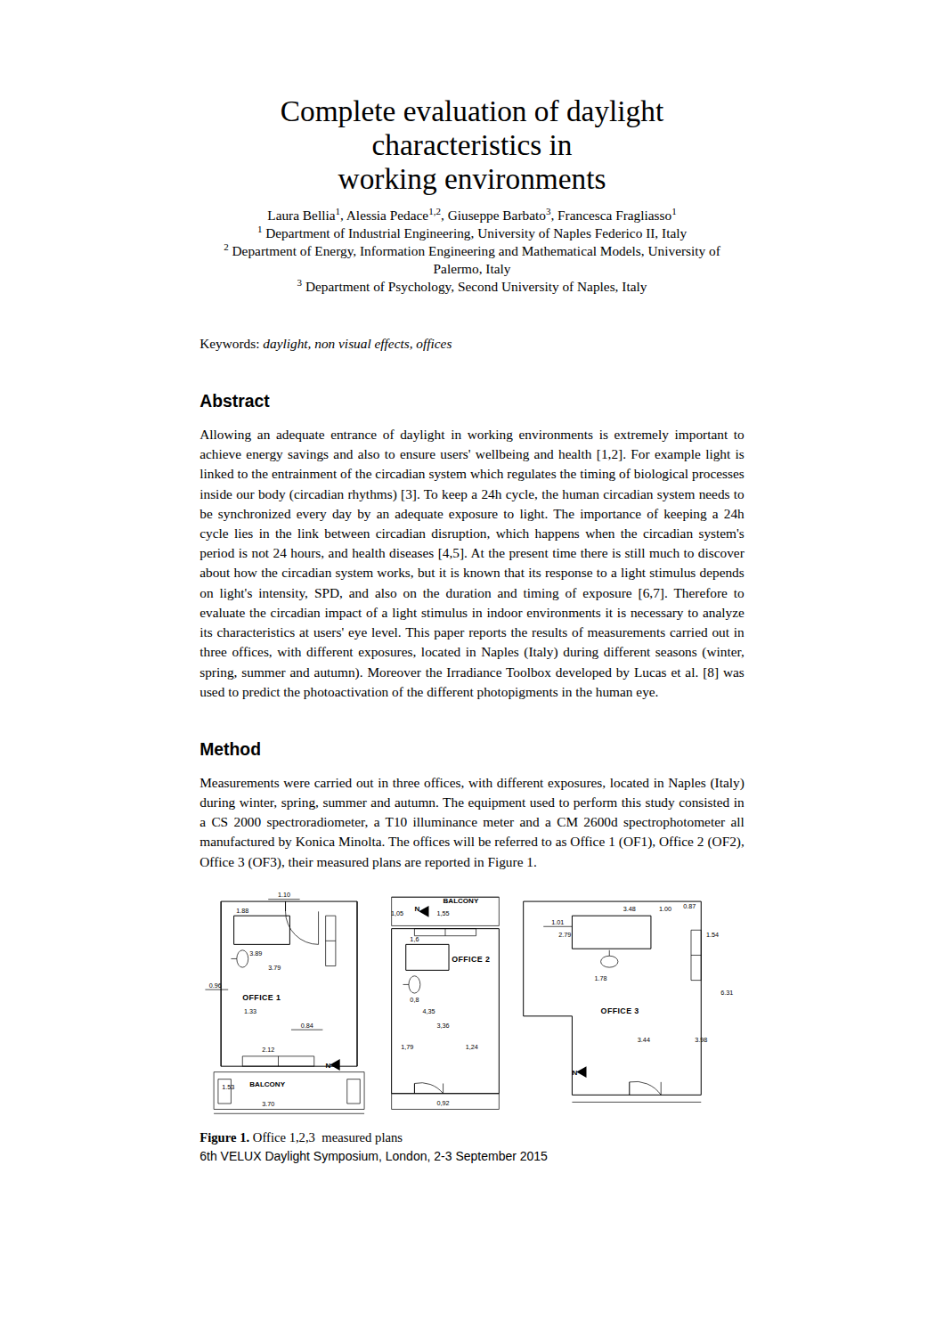Complete evaluation of daylight characteristics in
working environments
Laura Bellia1, Alessia Pedace1,2, Giuseppe Barbato3, Francesca Fragliasso1
1 Department of Industrial Engineering, University of Naples Federico II, Italy
2 Department of Energy, Information Engineering and Mathematical Models, University of Palermo, Italy
3 Department of Psychology, Second University of Naples, Italy
Keywords: daylight, non visual effects, offices
Abstract
Allowing an adequate entrance of daylight in working environments is extremely important to achieve energy savings and also to ensure users' wellbeing and health [1,2]. For example light is linked to the entrainment of the circadian system which regulates the timing of biological processes inside our body (circadian rhythms) [3]. To keep a 24h cycle, the human circadian system needs to be synchronized every day by an adequate exposure to light. The importance of keeping a 24h cycle lies in the link between circadian disruption, which happens when the circadian system's period is not 24 hours, and health diseases [4,5]. At the present time there is still much to discover about how the circadian system works, but it is known that its response to a light stimulus depends on light's intensity, SPD, and also on the duration and timing of exposure [6,7]. Therefore to evaluate the circadian impact of a light stimulus in indoor environments it is necessary to analyze its characteristics at users' eye level. This paper reports the results of measurements carried out in three offices, with different exposures, located in Naples (Italy) during different seasons (winter, spring, summer and autumn). Moreover the Irradiance Toolbox developed by Lucas et al. [8] was used to predict the photoactivation of the different photopigments in the human eye.
Method
Measurements were carried out in three offices, with different exposures, located in Naples (Italy) during winter, spring, summer and autumn. The equipment used to perform this study consisted in a CS 2000 spectroradiometer, a T10 illuminance meter and a CM 2600d spectrophotometer all manufactured by Konica Minolta. The offices will be referred to as Office 1 (OF1), Office 2 (OF2), Office 3 (OF3), their measured plans are reported in Figure 1.
1.10 1.88 3.89 3.79 0.96 1.33 0.84 2.12 1.53 3.70 OFFICE 1 BALCONY N BALCONY 1,55 1,05 N 1,6 OFFICE 2 0,8 4,35 3,36 1,79 1,24 0,92 3.48 1.00 0.87 1.01 2.79 1.54 1.78 6.31 OFFICE 3 3.44 3.98 N
Figure 1. Office 1,2,3 measured plans
6th VELUX Daylight Symposium, London, 2-3 September 2015